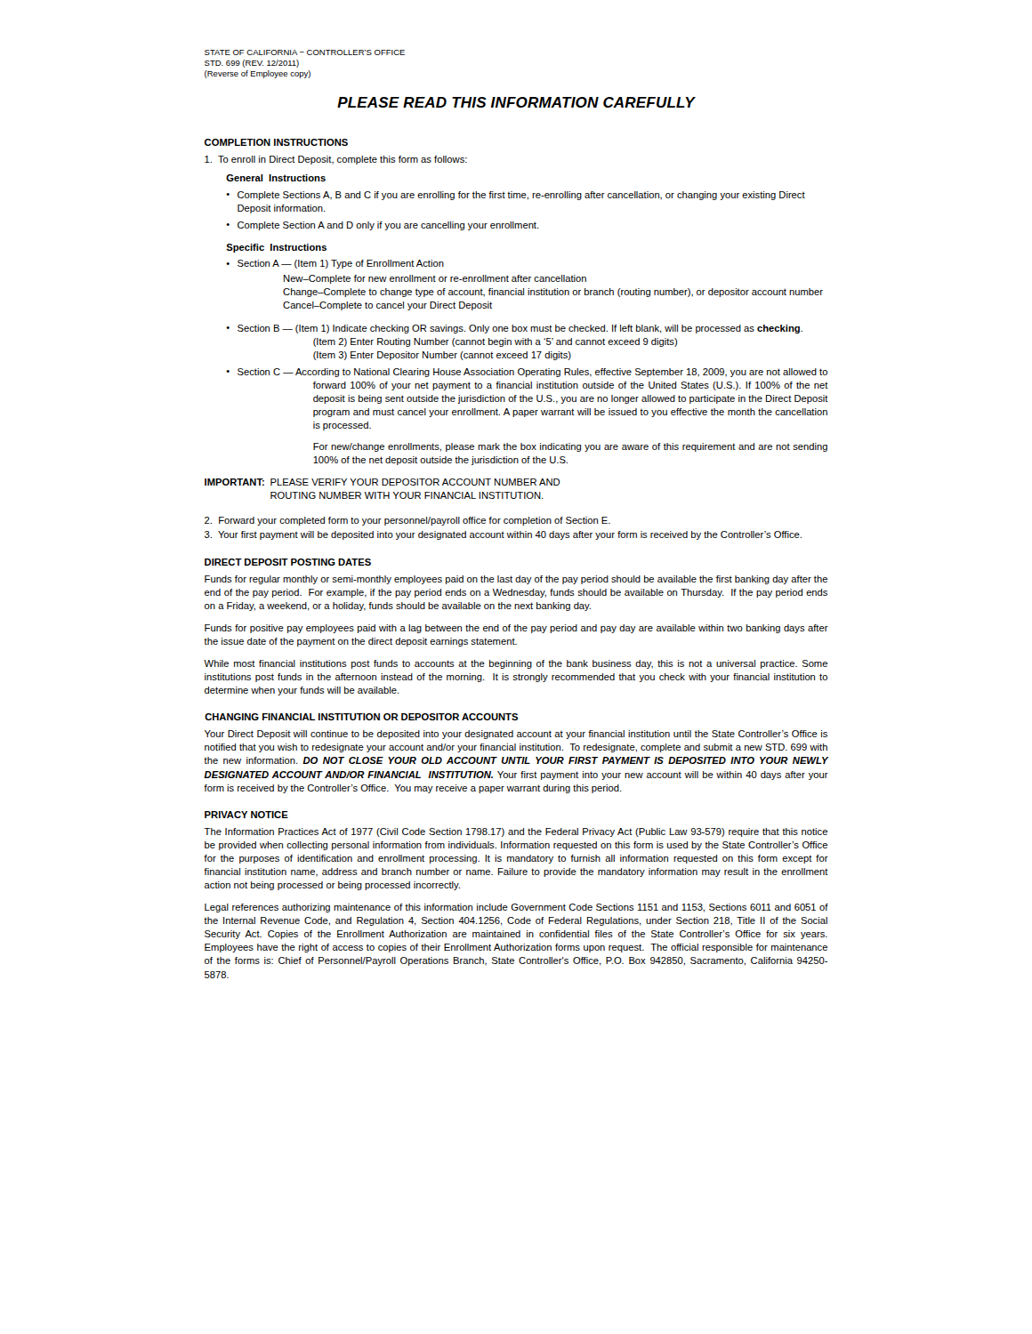STATE OF CALIFORNIA − CONTROLLER’S OFFICE
STD. 699 (REV. 12/2011)
(Reverse of Employee copy)
PLEASE READ THIS INFORMATION CAREFULLY
Completion Instructions
1. To enroll in Direct Deposit, complete this form as follows:
General Instructions
Complete Sections A, B and C if you are enrolling for the first time, re-enrolling after cancellation, or changing your existing Direct Deposit information.
Complete Section A and D only if you are cancelling your enrollment.
Specific Instructions
Section A — (Item 1) Type of Enrollment Action
New–Complete for new enrollment or re-enrollment after cancellation
Change–Complete to change type of account, financial institution or branch (routing number), or depositor account number
Cancel–Complete to cancel your Direct Deposit
Section B — (Item 1) Indicate checking OR savings. Only one box must be checked. If left blank, will be processed as checking. (Item 2) Enter Routing Number (cannot begin with a ‘5’ and cannot exceed 9 digits) (Item 3) Enter Depositor Number (cannot exceed 17 digits)
Section C — According to National Clearing House Association Operating Rules, effective September 18, 2009, you are not allowed to forward 100% of your net payment to a financial institution outside of the United States (U.S.). If 100% of the net deposit is being sent outside the jurisdiction of the U.S., you are no longer allowed to participate in the Direct Deposit program and must cancel your enrollment. A paper warrant will be issued to you effective the month the cancellation is processed. For new/change enrollments, please mark the box indicating you are aware of this requirement and are not sending 100% of the net deposit outside the jurisdiction of the U.S.
IMPORTANT: PLEASE VERIFY YOUR DEPOSITOR ACCOUNT NUMBER AND
ROUTING NUMBER WITH YOUR FINANCIAL INSTITUTION.
2. Forward your completed form to your personnel/payroll office for completion of Section E.
3. Your first payment will be deposited into your designated account within 40 days after your form is received by the Controller’s Office.
Direct Deposit Posting Dates
Funds for regular monthly or semi-monthly employees paid on the last day of the pay period should be available the first banking day after the end of the pay period. For example, if the pay period ends on a Wednesday, funds should be available on Thursday. If the pay period ends on a Friday, a weekend, or a holiday, funds should be available on the next banking day.
Funds for positive pay employees paid with a lag between the end of the pay period and pay day are available within two banking days after the issue date of the payment on the direct deposit earnings statement.
While most financial institutions post funds to accounts at the beginning of the bank business day, this is not a universal practice. Some institutions post funds in the afternoon instead of the morning. It is strongly recommended that you check with your financial institution to determine when your funds will be available.
Changing Financial Institution or Depositor Accounts
Your Direct Deposit will continue to be deposited into your designated account at your financial institution until the State Controller’s Office is notified that you wish to redesignate your account and/or your financial institution. To redesignate, complete and submit a new STD. 699 with the new information. DO NOT CLOSE YOUR OLD ACCOUNT UNTIL YOUR FIRST PAYMENT IS DEPOSITED INTO YOUR NEWLY DESIGNATED ACCOUNT AND/OR FINANCIAL INSTITUTION. Your first payment into your new account will be within 40 days after your form is received by the Controller’s Office. You may receive a paper warrant during this period.
Privacy Notice
The Information Practices Act of 1977 (Civil Code Section 1798.17) and the Federal Privacy Act (Public Law 93-579) require that this notice be provided when collecting personal information from individuals. Information requested on this form is used by the State Controller’s Office for the purposes of identification and enrollment processing. It is mandatory to furnish all information requested on this form except for financial institution name, address and branch number or name. Failure to provide the mandatory information may result in the enrollment action not being processed or being processed incorrectly.
Legal references authorizing maintenance of this information include Government Code Sections 1151 and 1153, Sections 6011 and 6051 of the Internal Revenue Code, and Regulation 4, Section 404.1256, Code of Federal Regulations, under Section 218, Title II of the Social Security Act. Copies of the Enrollment Authorization are maintained in confidential files of the State Controller’s Office for six years. Employees have the right of access to copies of their Enrollment Authorization forms upon request. The official responsible for maintenance of the forms is: Chief of Personnel/Payroll Operations Branch, State Controller's Office, P.O. Box 942850, Sacramento, California 94250-5878.